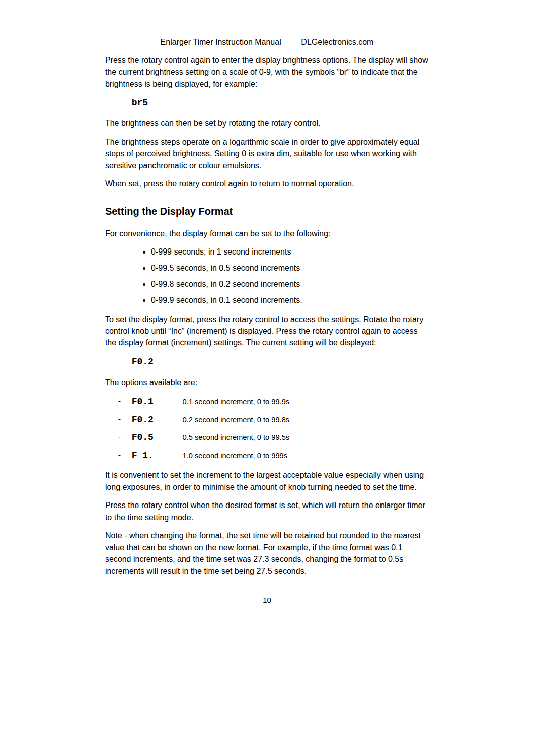Enlarger Timer Instruction Manual DLGelectronics.com
Press the rotary control again to enter the display brightness options. The display will show the current brightness setting on a scale of 0-9, with the symbols “br” to indicate that the brightness is being displayed, for example:
br5
The brightness can then be set by rotating the rotary control.
The brightness steps operate on a logarithmic scale in order to give approximately equal steps of perceived brightness. Setting 0 is extra dim, suitable for use when working with sensitive panchromatic or colour emulsions.
When set, press the rotary control again to return to normal operation.
Setting the Display Format
For convenience, the display format can be set to the following:
0-999 seconds, in 1 second increments
0-99.5 seconds, in 0.5 second increments
0-99.8 seconds, in 0.2 second increments
0-99.9 seconds, in 0.1 second increments.
To set the display format, press the rotary control to access the settings. Rotate the rotary control knob until “Inc” (increment) is displayed. Press the rotary control again to access the display format (increment) settings. The current setting will be displayed:
F0.2
The options available are:
F0.10.1 second increment, 0 to 99.9s
F0.20.2 second increment, 0 to 99.8s
F0.50.5 second increment, 0 to 99.5s
F 1. 1.0 second increment, 0 to 999s
It is convenient to set the increment to the largest acceptable value especially when using long exposures, in order to minimise the amount of knob turning needed to set the time.
Press the rotary control when the desired format is set, which will return the enlarger timer to the time setting mode.
Note - when changing the format, the set time will be retained but rounded to the nearest value that can be shown on the new format. For example, if the time format was 0.1 second increments, and the time set was 27.3 seconds, changing the format to 0.5s increments will result in the time set being 27.5 seconds.
10